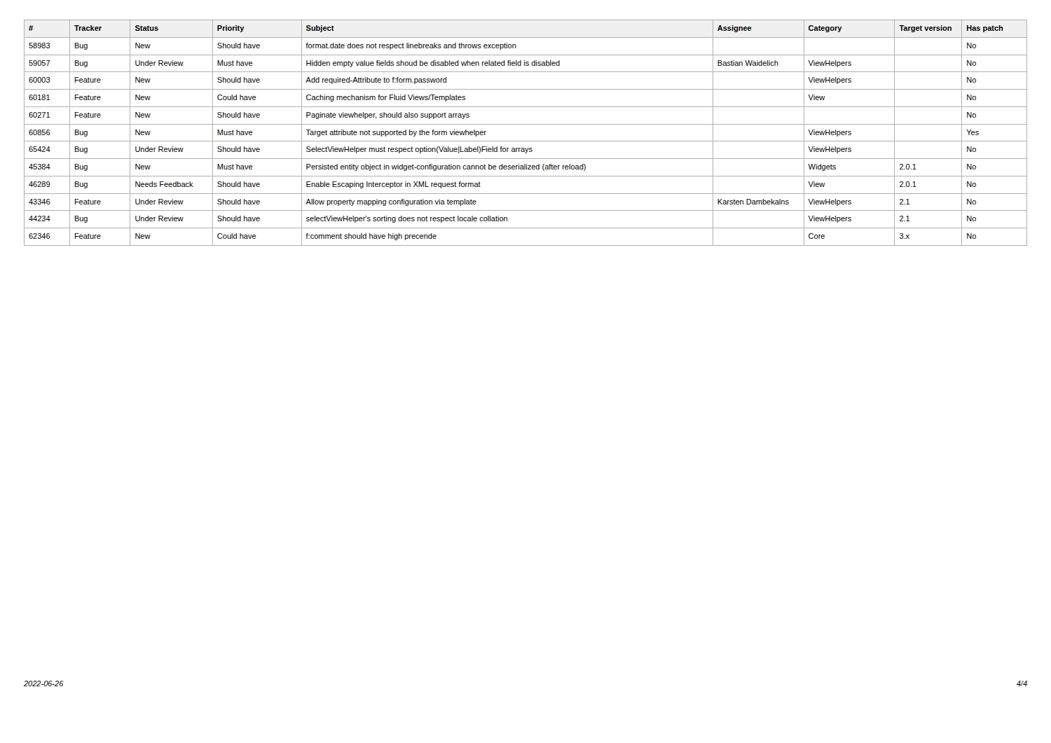| # | Tracker | Status | Priority | Subject | Assignee | Category | Target version | Has patch |
| --- | --- | --- | --- | --- | --- | --- | --- | --- |
| 58983 | Bug | New | Should have | format.date does not respect linebreaks and throws exception | | | | No |
| 59057 | Bug | Under Review | Must have | Hidden empty value fields shoud be disabled when related field is disabled | Bastian Waidelich | ViewHelpers | | No |
| 60003 | Feature | New | Should have | Add required-Attribute to f:form.password | | ViewHelpers | | No |
| 60181 | Feature | New | Could have | Caching mechanism for Fluid Views/Templates | | View | | No |
| 60271 | Feature | New | Should have | Paginate viewhelper, should also support arrays | | | | No |
| 60856 | Bug | New | Must have | Target attribute not supported by the form viewhelper | | ViewHelpers | | Yes |
| 65424 | Bug | Under Review | Should have | SelectViewHelper must respect option(Value/Label)Field for arrays | | ViewHelpers | | No |
| 45384 | Bug | New | Must have | Persisted entity object in widget-configuration cannot be deserialized (after reload) | | Widgets | 2.0.1 | No |
| 46289 | Bug | Needs Feedback | Should have | Enable Escaping Interceptor in XML request format | | View | 2.0.1 | No |
| 43346 | Feature | Under Review | Should have | Allow property mapping configuration via template | Karsten Dambekalns | ViewHelpers | 2.1 | No |
| 44234 | Bug | Under Review | Should have | selectViewHelper's sorting does not respect locale collation | | ViewHelpers | 2.1 | No |
| 62346 | Feature | New | Could have | f:comment should have high precende | | Core | 3.x | No |
2022-06-26 4/4